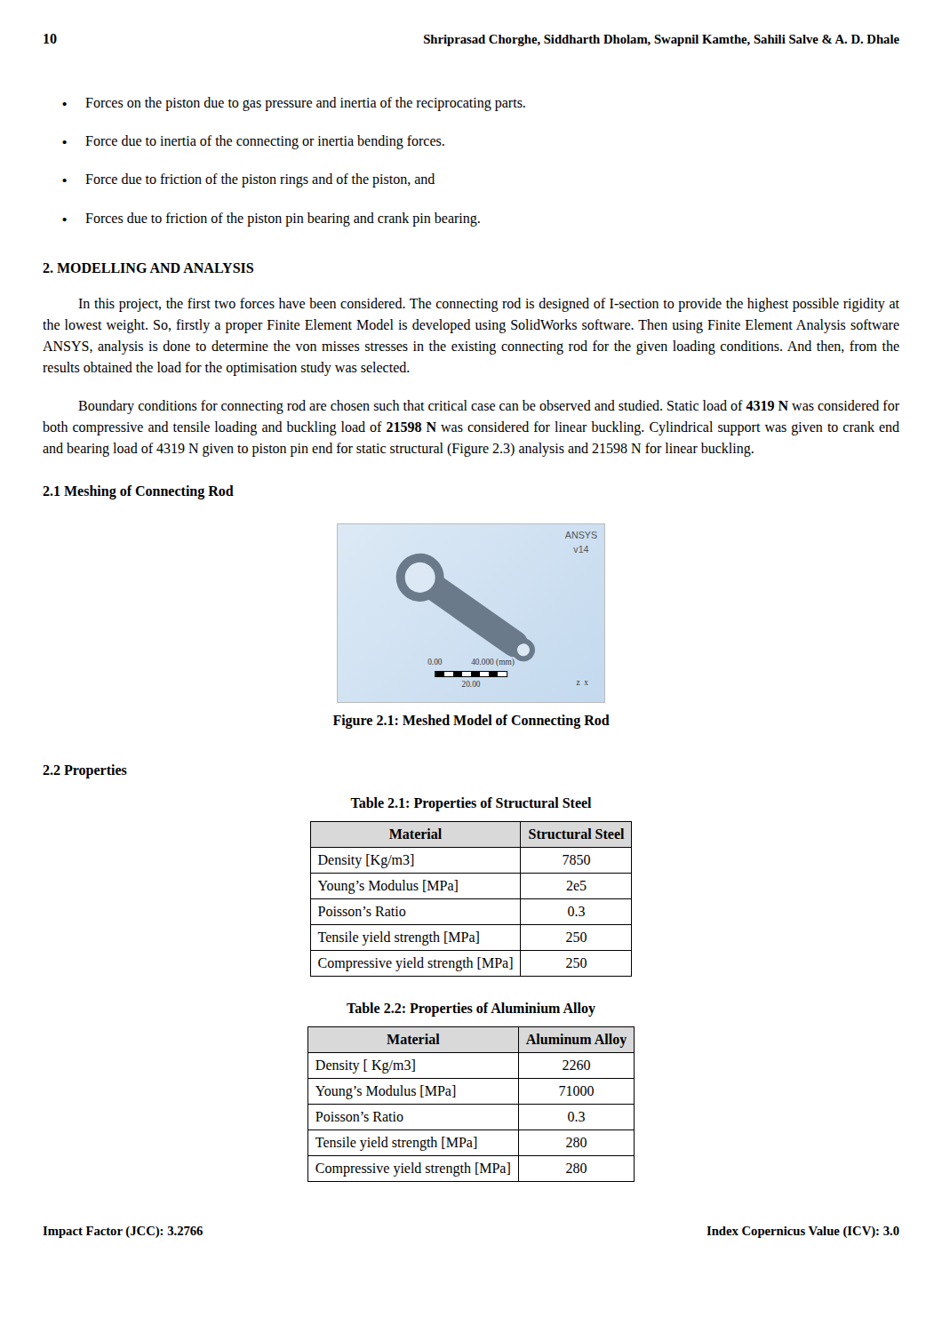10 Shriprasad Chorghe, Siddharth Dholam, Swapnil Kamthe, Sahili Salve & A. D. Dhale
Forces on the piston due to gas pressure and inertia of the reciprocating parts.
Force due to inertia of the connecting or inertia bending forces.
Force due to friction of the piston rings and of the piston, and
Forces due to friction of the piston pin bearing and crank pin bearing.
2. MODELLING AND ANALYSIS
In this project, the first two forces have been considered. The connecting rod is designed of I-section to provide the highest possible rigidity at the lowest weight. So, firstly a proper Finite Element Model is developed using SolidWorks software. Then using Finite Element Analysis software ANSYS, analysis is done to determine the von misses stresses in the existing connecting rod for the given loading conditions. And then, from the results obtained the load for the optimisation study was selected.
Boundary conditions for connecting rod are chosen such that critical case can be observed and studied. Static load of 4319 N was considered for both compressive and tensile loading and buckling load of 21598 N was considered for linear buckling. Cylindrical support was given to crank end and bearing load of 4319 N given to piston pin end for static structural (Figure 2.3) analysis and 21598 N for linear buckling.
2.1 Meshing of Connecting Rod
ANSYS
v14
0.00 40.000 (mm) 20.00
z x
Figure 2.1: Meshed Model of Connecting Rod
2.2 Properties
Table 2.1: Properties of Structural Steel
| Material | Structural Steel |
| --- | --- |
| Density [Kg/m3] | 7850 |
| Young’s Modulus [MPa] | 2e5 |
| Poisson’s Ratio | 0.3 |
| Tensile yield strength [MPa] | 250 |
| Compressive yield strength [MPa] | 250 |
Table 2.2: Properties of Aluminium Alloy
| Material | Aluminum Alloy |
| --- | --- |
| Density [ Kg/m3] | 2260 |
| Young’s Modulus [MPa] | 71000 |
| Poisson’s Ratio | 0.3 |
| Tensile yield strength [MPa] | 280 |
| Compressive yield strength [MPa] | 280 |
Impact Factor (JCC): 3.2766 Index Copernicus Value (ICV): 3.0